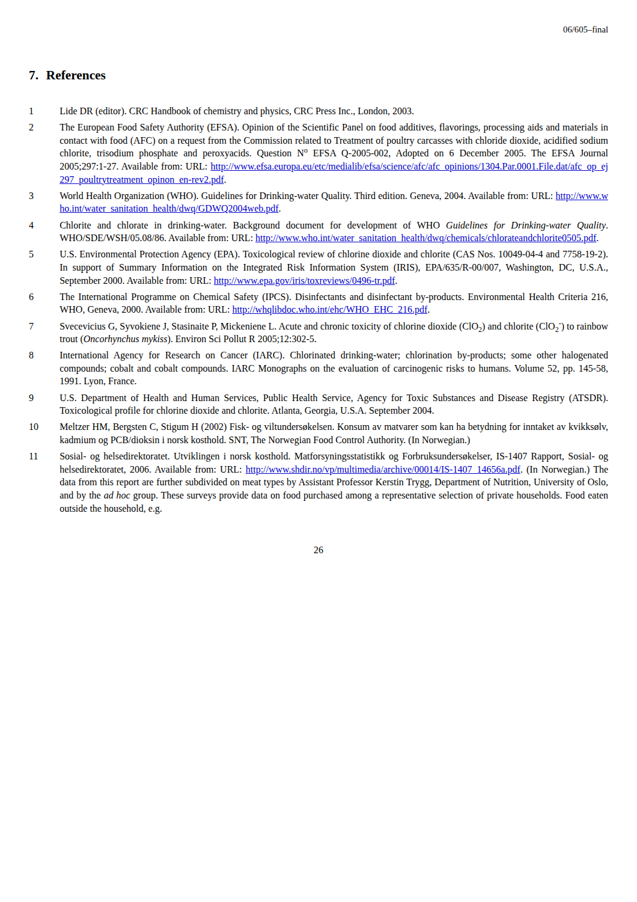06/605–final
7. References
1 Lide DR (editor). CRC Handbook of chemistry and physics, CRC Press Inc., London, 2003.
2 The European Food Safety Authority (EFSA). Opinion of the Scientific Panel on food additives, flavorings, processing aids and materials in contact with food (AFC) on a request from the Commission related to Treatment of poultry carcasses with chloride dioxide, acidified sodium chlorite, trisodium phosphate and peroxyacids. Question No EFSA Q-2005-002, Adopted on 6 December 2005. The EFSA Journal 2005;297:1-27. Available from: URL: http://www.efsa.europa.eu/etc/medialib/efsa/science/afc/afc_opinions/1304.Par.0001.File.dat/afc_op_ej297_poultrytreatment_opinon_en-rev2.pdf.
3 World Health Organization (WHO). Guidelines for Drinking-water Quality. Third edition. Geneva, 2004. Available from: URL: http://www.who.int/water_sanitation_health/dwq/GDWQ2004web.pdf.
4 Chlorite and chlorate in drinking-water. Background document for development of WHO Guidelines for Drinking-water Quality. WHO/SDE/WSH/05.08/86. Available from: URL: http://www.who.int/water_sanitation_health/dwq/chemicals/chlorateandchlorite0505.pdf.
5 U.S. Environmental Protection Agency (EPA). Toxicological review of chlorine dioxide and chlorite (CAS Nos. 10049-04-4 and 7758-19-2). In support of Summary Information on the Integrated Risk Information System (IRIS), EPA/635/R-00/007, Washington, DC, U.S.A., September 2000. Available from: URL: http://www.epa.gov/iris/toxreviews/0496-tr.pdf.
6 The International Programme on Chemical Safety (IPCS). Disinfectants and disinfectant by-products. Environmental Health Criteria 216, WHO, Geneva, 2000. Available from: URL: http://whqlibdoc.who.int/ehc/WHO_EHC_216.pdf.
7 Svecevicius G, Syvokiene J, Stasinaite P, Mickeniene L. Acute and chronic toxicity of chlorine dioxide (ClO2) and chlorite (ClO2-) to rainbow trout (Oncorhynchus mykiss). Environ Sci Pollut R 2005;12:302-5.
8 International Agency for Research on Cancer (IARC). Chlorinated drinking-water; chlorination by-products; some other halogenated compounds; cobalt and cobalt compounds. IARC Monographs on the evaluation of carcinogenic risks to humans. Volume 52, pp. 145-58, 1991. Lyon, France.
9 U.S. Department of Health and Human Services, Public Health Service, Agency for Toxic Substances and Disease Registry (ATSDR). Toxicological profile for chlorine dioxide and chlorite. Atlanta, Georgia, U.S.A. September 2004.
10 Meltzer HM, Bergsten C, Stigum H (2002) Fisk- og viltundersøkelsen. Konsum av matvarer som kan ha betydning for inntaket av kvikksølv, kadmium og PCB/dioksin i norsk kosthold. SNT, The Norwegian Food Control Authority. (In Norwegian.)
11 Sosial- og helsedirektoratet. Utviklingen i norsk kosthold. Matforsyningsstatistikk og Forbruksundersøkelser, IS-1407 Rapport, Sosial- og helsedirektoratet, 2006. Available from: URL: http://www.shdir.no/vp/multimedia/archive/00014/IS-1407_14656a.pdf. (In Norwegian.) The data from this report are further subdivided on meat types by Assistant Professor Kerstin Trygg, Department of Nutrition, University of Oslo, and by the ad hoc group. These surveys provide data on food purchased among a representative selection of private households. Food eaten outside the household, e.g.
26